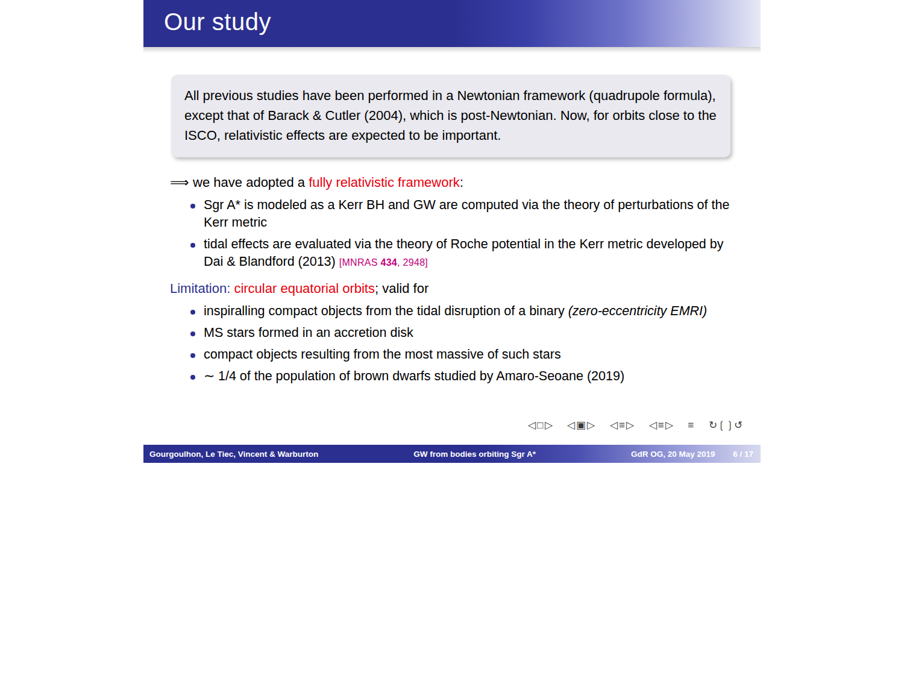Our study
All previous studies have been performed in a Newtonian framework (quadrupole formula), except that of Barack & Cutler (2004), which is post-Newtonian. Now, for orbits close to the ISCO, relativistic effects are expected to be important.
⟹ we have adopted a fully relativistic framework:
Sgr A* is modeled as a Kerr BH and GW are computed via the theory of perturbations of the Kerr metric
tidal effects are evaluated via the theory of Roche potential in the Kerr metric developed by Dai & Blandford (2013) [MNRAS 434, 2948]
Limitation: circular equatorial orbits; valid for
inspiralling compact objects from the tidal disruption of a binary (zero-eccentricity EMRI)
MS stars formed in an accretion disk
compact objects resulting from the most massive of such stars
∼ 1/4 of the population of brown dwarfs studied by Amaro-Seoane (2019)
◁□▷ ◁▣▷ ◁≡▷ ◁≡▷ ≡ ↻❲❳↺
Gourgoulhon, Le Tiec, Vincent & Warburton
GW from bodies orbiting Sgr A*
GdR OG, 20 May 2019 6 / 17